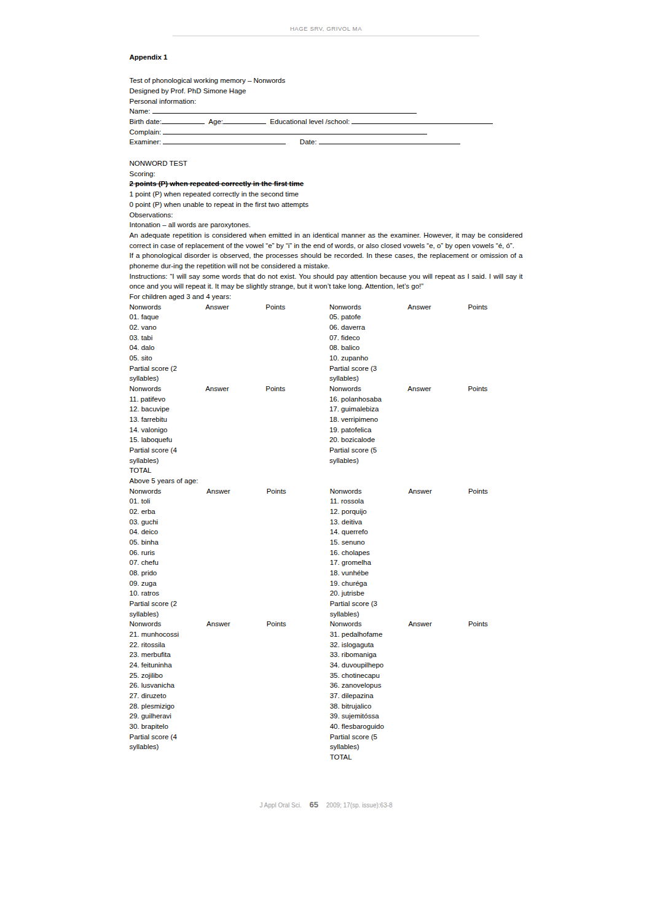HAGE SRV, GRIVOL MA
Appendix 1
Test of phonological working memory – Nonwords
Designed by Prof. PhD Simone Hage
Personal information:
Name:
Birth date: Age: Educational level /school:
Complain:
Examiner: Date:
NONWORD TEST
Scoring:
2 points (P) when repeated correctly in the first time
1 point (P) when repeated correctly in the second time
0 point (P) when unable to repeat in the first two attempts
Observations:
Intonation – all words are paroxytones.
An adequate repetition is considered when emitted in an identical manner as the examiner. However, it may be considered correct in case of replacement of the vowel “e” by “i” in the end of words, or also closed vowels “e, o” by open vowels “é, ó”.
If a phonological disorder is observed, the processes should be recorded. In these cases, the replacement or omission of a phoneme dur-ing the repetition will not be considered a mistake.
Instructions: “I will say some words that do not exist. You should pay attention because you will repeat as I said. I will say it once and you will repeat it. It may be slightly strange, but it won’t take long. Attention, let’s go!”
For children aged 3 and 4 years:
| Nonwords | Answer | Points | | Nonwords | Answer | Points |
| 01. faque | | | | 05. patofe | | |
| 02. vano | | | | 06. daverra | | |
| 03. tabi | | | | 07. fideco | | |
| 04. dalo | | | | 08. balico | | |
| 05. sito | | | | 10. zupanho | | |
| Partial score (2 syllables) | | | | Partial score (3 syllables) | | |
| Nonwords | Answer | Points | | Nonwords | Answer | Points |
| 11. patifevo | | | | 16. polanhosaba | | |
| 12. bacuvipe | | | | 17. guimalebiza | | |
| 13. farrebitu | | | | 18. verripimeno | | |
| 14. valonigo | | | | 19. patofelica | | |
| 15. laboquefu | | | | 20. bozicalode | | |
| Partial score (4 syllables) | | | | Partial score (5 syllables) | | |
| TOTAL | | | | | | |
Above 5 years of age:
| Nonwords | Answer | Points | | Nonwords | Answer | Points |
| 01. toli | | | | 11. rossola | | |
| 02. erba | | | | 12. porquijo | | |
| 03. guchi | | | | 13. deitiva | | |
| 04. deico | | | | 14. querrefo | | |
| 05. binha | | | | 15. senuno | | |
| 06. ruris | | | | 16. cholapes | | |
| 07. chefu | | | | 17. gromelha | | |
| 08. prido | | | | 18. vunhébe | | |
| 09. zuga | | | | 19. churéga | | |
| 10. ratros | | | | 20. jutrisbe | | |
| Partial score (2 syllables) | | | | Partial score (3 syllables) | | |
| Nonwords | Answer | Points | | Nonwords | Answer | Points |
| 21. munhocossi | | | | 31. pedalhofame | | |
| 22. ritossila | | | | 32. islogaguta | | |
| 23. merbufita | | | | 33. ribomaniga | | |
| 24. feituninha | | | | 34. duvoupilhepo | | |
| 25. zojilibo | | | | 35. chotinecapu | | |
| 26. lusvanicha | | | | 36. zanovelopus | | |
| 27. diruzeto | | | | 37. dilepazina | | |
| 28. plesmizigo | | | | 38. bitrujalico | | |
| 29. guilheravi | | | | 39. sujemitóssa | | |
| 30. brapitelo | | | | 40. flesbaroguido | | |
| Partial score (4 syllables) | | | | Partial score (5 syllables) | | |
| | | | | TOTAL | | |
J Appl Oral Sci. 65 2009; 17(sp. issue):63-8